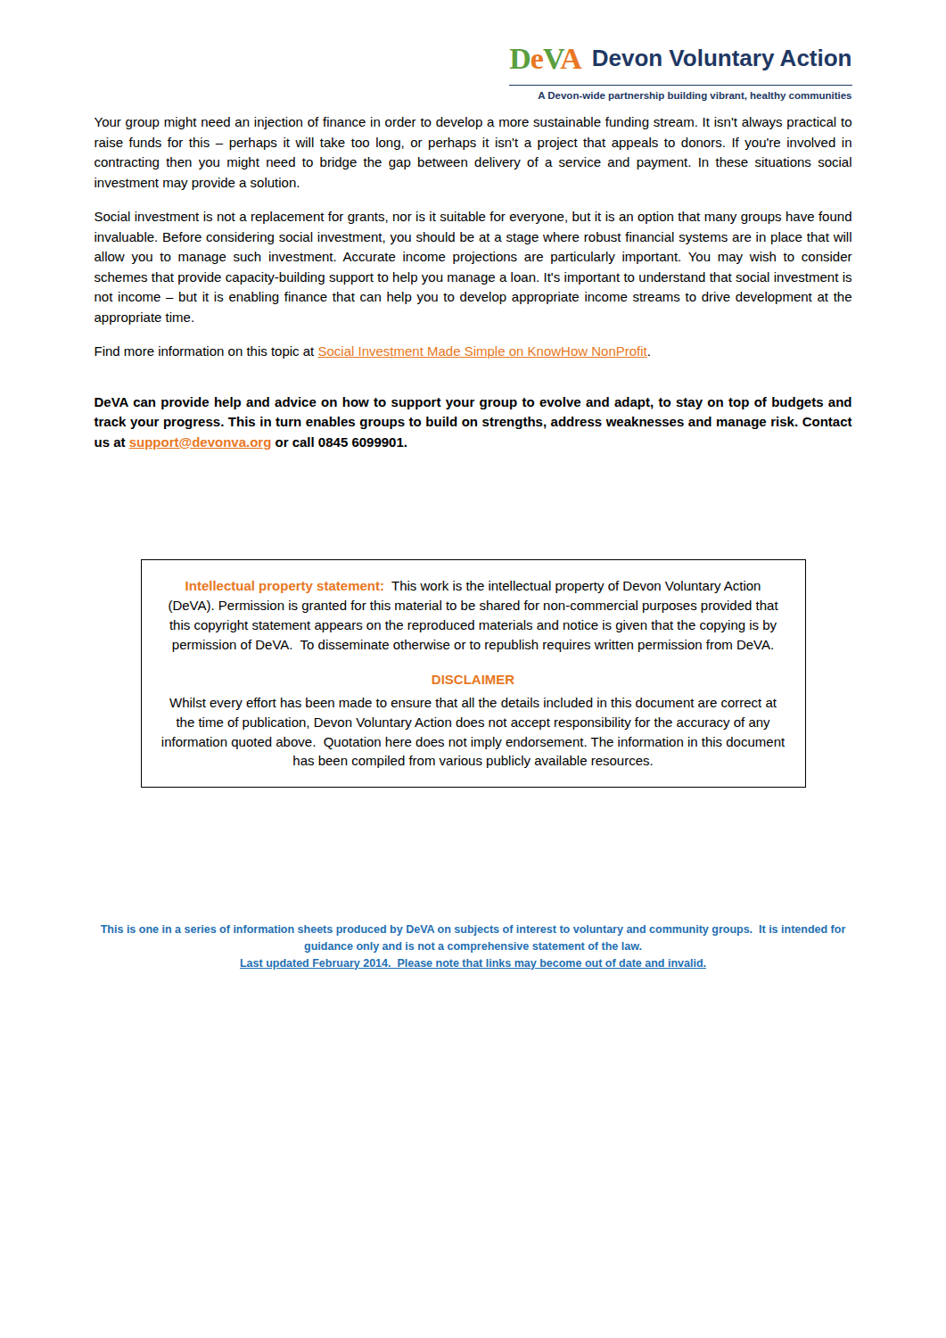DeVA Devon Voluntary Action
A Devon-wide partnership building vibrant, healthy communities
Your group might need an injection of finance in order to develop a more sustainable funding stream. It isn't always practical to raise funds for this – perhaps it will take too long, or perhaps it isn't a project that appeals to donors. If you're involved in contracting then you might need to bridge the gap between delivery of a service and payment. In these situations social investment may provide a solution.
Social investment is not a replacement for grants, nor is it suitable for everyone, but it is an option that many groups have found invaluable. Before considering social investment, you should be at a stage where robust financial systems are in place that will allow you to manage such investment. Accurate income projections are particularly important. You may wish to consider schemes that provide capacity-building support to help you manage a loan. It's important to understand that social investment is not income – but it is enabling finance that can help you to develop appropriate income streams to drive development at the appropriate time.
Find more information on this topic at Social Investment Made Simple on KnowHow NonProfit.
DeVA can provide help and advice on how to support your group to evolve and adapt, to stay on top of budgets and track your progress. This in turn enables groups to build on strengths, address weaknesses and manage risk. Contact us at support@devonva.org or call 0845 6099901.
Intellectual property statement: This work is the intellectual property of Devon Voluntary Action (DeVA). Permission is granted for this material to be shared for non-commercial purposes provided that this copyright statement appears on the reproduced materials and notice is given that the copying is by permission of DeVA. To disseminate otherwise or to republish requires written permission from DeVA.
DISCLAIMER
Whilst every effort has been made to ensure that all the details included in this document are correct at the time of publication, Devon Voluntary Action does not accept responsibility for the accuracy of any information quoted above. Quotation here does not imply endorsement. The information in this document has been compiled from various publicly available resources.
This is one in a series of information sheets produced by DeVA on subjects of interest to voluntary and community groups. It is intended for guidance only and is not a comprehensive statement of the law.
Last updated February 2014. Please note that links may become out of date and invalid.